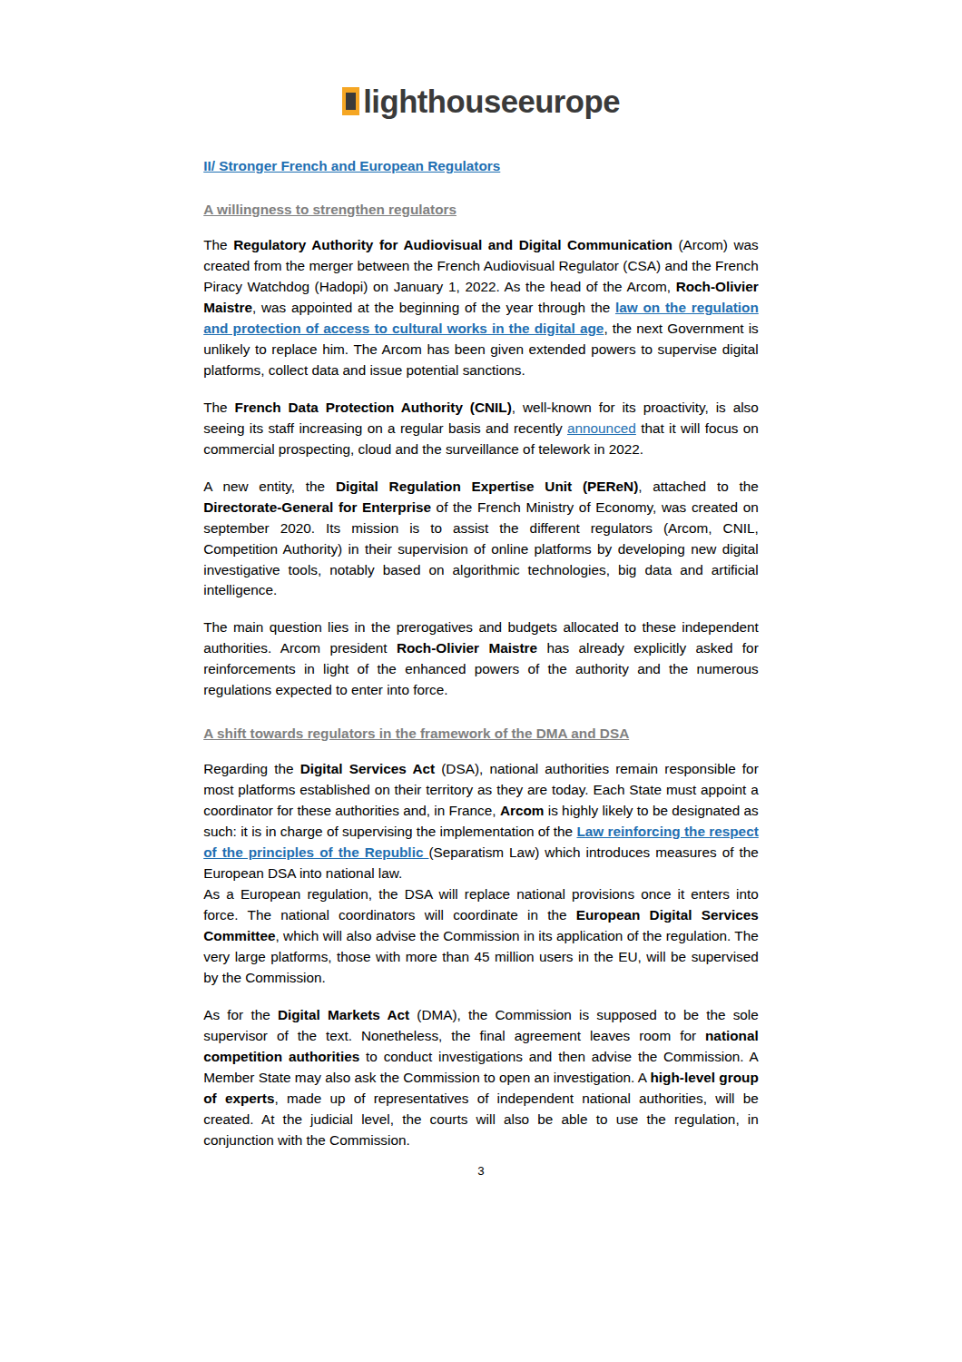lighthouseeurope
II/ Stronger French and European Regulators
A willingness to strengthen regulators
The Regulatory Authority for Audiovisual and Digital Communication (Arcom) was created from the merger between the French Audiovisual Regulator (CSA) and the French Piracy Watchdog (Hadopi) on January 1, 2022. As the head of the Arcom, Roch-Olivier Maistre, was appointed at the beginning of the year through the law on the regulation and protection of access to cultural works in the digital age, the next Government is unlikely to replace him. The Arcom has been given extended powers to supervise digital platforms, collect data and issue potential sanctions.
The French Data Protection Authority (CNIL), well-known for its proactivity, is also seeing its staff increasing on a regular basis and recently announced that it will focus on commercial prospecting, cloud and the surveillance of telework in 2022.
A new entity, the Digital Regulation Expertise Unit (PEReN), attached to the Directorate-General for Enterprise of the French Ministry of Economy, was created on september 2020. Its mission is to assist the different regulators (Arcom, CNIL, Competition Authority) in their supervision of online platforms by developing new digital investigative tools, notably based on algorithmic technologies, big data and artificial intelligence.
The main question lies in the prerogatives and budgets allocated to these independent authorities. Arcom president Roch-Olivier Maistre has already explicitly asked for reinforcements in light of the enhanced powers of the authority and the numerous regulations expected to enter into force.
A shift towards regulators in the framework of the DMA and DSA
Regarding the Digital Services Act (DSA), national authorities remain responsible for most platforms established on their territory as they are today. Each State must appoint a coordinator for these authorities and, in France, Arcom is highly likely to be designated as such: it is in charge of supervising the implementation of the Law reinforcing the respect of the principles of the Republic (Separatism Law) which introduces measures of the European DSA into national law.
As a European regulation, the DSA will replace national provisions once it enters into force. The national coordinators will coordinate in the European Digital Services Committee, which will also advise the Commission in its application of the regulation. The very large platforms, those with more than 45 million users in the EU, will be supervised by the Commission.
As for the Digital Markets Act (DMA), the Commission is supposed to be the sole supervisor of the text. Nonetheless, the final agreement leaves room for national competition authorities to conduct investigations and then advise the Commission. A Member State may also ask the Commission to open an investigation. A high-level group of experts, made up of representatives of independent national authorities, will be created. At the judicial level, the courts will also be able to use the regulation, in conjunction with the Commission.
3